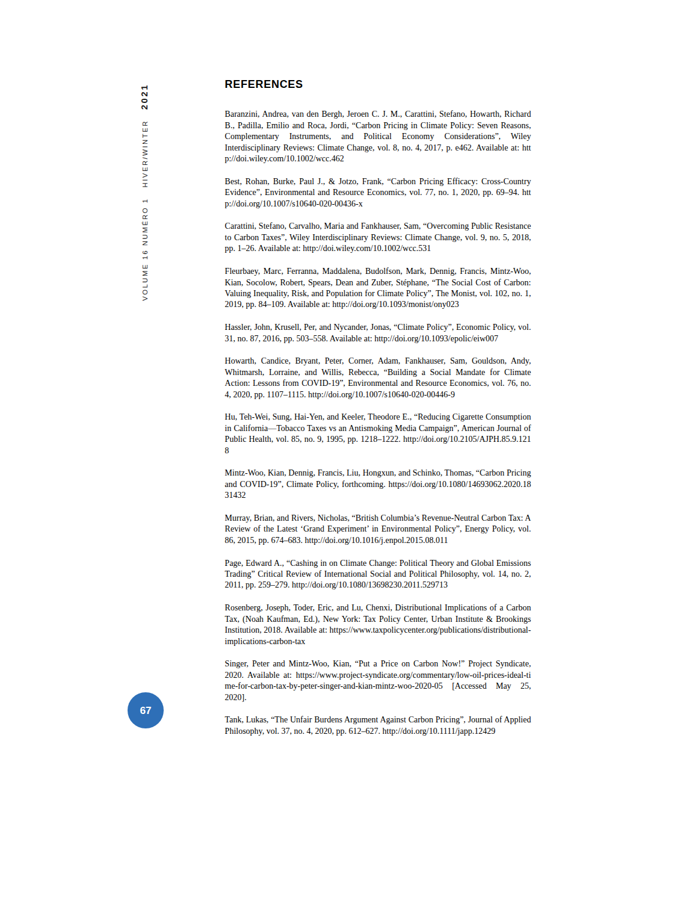VOLUME 16 NUMÉRO 1 HIVER/WINTER 2021
67
REFERENCES
Baranzini, Andrea, van den Bergh, Jeroen C. J. M., Carattini, Stefano, Howarth, Richard B., Padilla, Emilio and Roca, Jordi, “Carbon Pricing in Climate Policy: Seven Reasons, Complementary Instruments, and Political Economy Considerations”, Wiley Interdisciplinary Reviews: Climate Change, vol. 8, no. 4, 2017, p. e462. Available at: http://doi.wiley.com/10.1002/wcc.462
Best, Rohan, Burke, Paul J., & Jotzo, Frank, “Carbon Pricing Efficacy: Cross-Country Evidence”, Environmental and Resource Economics, vol. 77, no. 1, 2020, pp. 69–94. http://doi.org/10.1007/s10640-020-00436-x
Carattini, Stefano, Carvalho, Maria and Fankhauser, Sam, “Overcoming Public Resistance to Carbon Taxes”, Wiley Interdisciplinary Reviews: Climate Change, vol. 9, no. 5, 2018, pp. 1–26. Available at: http://doi.wiley.com/10.1002/wcc.531
Fleurbaey, Marc, Ferranna, Maddalena, Budolfson, Mark, Dennig, Francis, Mintz-Woo, Kian, Socolow, Robert, Spears, Dean and Zuber, Stéphane, “The Social Cost of Carbon: Valuing Inequality, Risk, and Population for Climate Policy”, The Monist, vol. 102, no. 1, 2019, pp. 84–109. Available at: http://doi.org/10.1093/monist/ony023
Hassler, John, Krusell, Per, and Nycander, Jonas, “Climate Policy”, Economic Policy, vol. 31, no. 87, 2016, pp. 503–558. Available at: http://doi.org/10.1093/epolic/eiw007
Howarth, Candice, Bryant, Peter, Corner, Adam, Fankhauser, Sam, Gouldson, Andy, Whitmarsh, Lorraine, and Willis, Rebecca, “Building a Social Mandate for Climate Action: Lessons from COVID-19”, Environmental and Resource Economics, vol. 76, no. 4, 2020, pp. 1107–1115. http://doi.org/10.1007/s10640-020-00446-9
Hu, Teh-Wei, Sung, Hai-Yen, and Keeler, Theodore E., “Reducing Cigarette Consumption in California—Tobacco Taxes vs an Antismoking Media Campaign”, American Journal of Public Health, vol. 85, no. 9, 1995, pp. 1218–1222. http://doi.org/10.2105/AJPH.85.9.1218
Mintz-Woo, Kian, Dennig, Francis, Liu, Hongxun, and Schinko, Thomas, “Carbon Pricing and COVID-19”, Climate Policy, forthcoming. https://doi.org/10.1080/14693062.2020.1831432
Murray, Brian, and Rivers, Nicholas, “British Columbia’s Revenue-Neutral Carbon Tax: A Review of the Latest ‘Grand Experiment’ in Environmental Policy”, Energy Policy, vol. 86, 2015, pp. 674–683. http://doi.org/10.1016/j.enpol.2015.08.011
Page, Edward A., “Cashing in on Climate Change: Political Theory and Global Emissions Trading” Critical Review of International Social and Political Philosophy, vol. 14, no. 2, 2011, pp. 259–279. http://doi.org/10.1080/13698230.2011.529713
Rosenberg, Joseph, Toder, Eric, and Lu, Chenxi, Distributional Implications of a Carbon Tax, (Noah Kaufman, Ed.), New York: Tax Policy Center, Urban Institute & Brookings Institution, 2018. Available at: https://www.taxpolicycenter.org/publications/distributional-implications-carbon-tax
Singer, Peter and Mintz-Woo, Kian, “Put a Price on Carbon Now!” Project Syndicate, 2020. Available at: https://www.project-syndicate.org/commentary/low-oil-prices-ideal-time-for-carbon-tax-by-peter-singer-and-kian-mintz-woo-2020-05 [Accessed May 25, 2020].
Tank, Lukas, “The Unfair Burdens Argument Against Carbon Pricing”, Journal of Applied Philosophy, vol. 37, no. 4, 2020, pp. 612–627. http://doi.org/10.1111/japp.12429